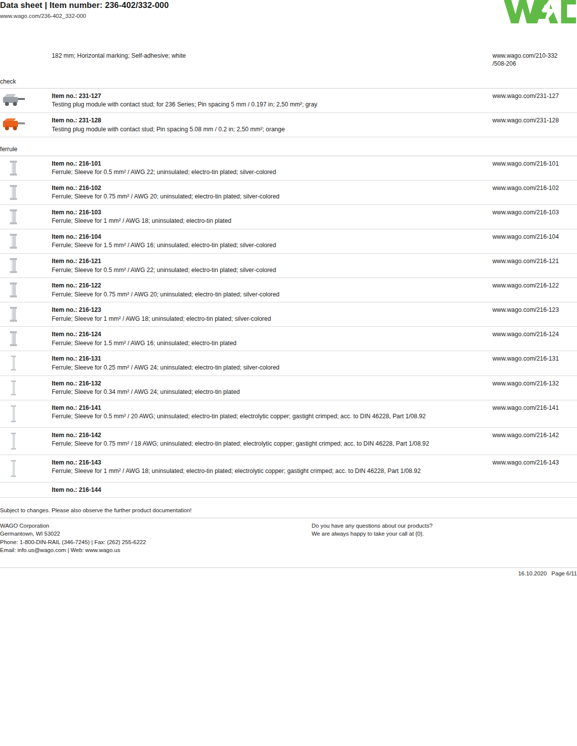Data sheet | Item number: 236-402/332-000
www.wago.com/236-402_332-000
182 mm; Horizontal marking; Self-adhesive; white
www.wago.com/210-332 /508-206
check
| | Item no.: 231-127 Testing plug module with contact stud; for 236 Series; Pin spacing 5 mm / 0.197 in; 2,50 mm²; gray | www.wago.com/231-127 |
| | Item no.: 231-128 Testing plug module with contact stud; Pin spacing 5.08 mm / 0.2 in; 2,50 mm²; orange | www.wago.com/231-128 |
ferrule
| | Item no.: 216-101 Ferrule; Sleeve for 0.5 mm² / AWG 22; uninsulated; electro-tin plated; silver-colored | www.wago.com/216-101 |
| | Item no.: 216-102 Ferrule; Sleeve for 0.75 mm² / AWG 20; uninsulated; electro-tin plated; silver-colored | www.wago.com/216-102 |
| | Item no.: 216-103 Ferrule; Sleeve for 1 mm² / AWG 18; uninsulated; electro-tin plated | www.wago.com/216-103 |
| | Item no.: 216-104 Ferrule; Sleeve for 1.5 mm² / AWG 16; uninsulated; electro-tin plated; silver-colored | www.wago.com/216-104 |
| | Item no.: 216-121 Ferrule; Sleeve for 0.5 mm² / AWG 22; uninsulated; electro-tin plated; silver-colored | www.wago.com/216-121 |
| | Item no.: 216-122 Ferrule; Sleeve for 0.75 mm² / AWG 20; uninsulated; electro-tin plated; silver-colored | www.wago.com/216-122 |
| | Item no.: 216-123 Ferrule; Sleeve for 1 mm² / AWG 18; uninsulated; electro-tin plated; silver-colored | www.wago.com/216-123 |
| | Item no.: 216-124 Ferrule; Sleeve for 1.5 mm² / AWG 16; uninsulated; electro-tin plated | www.wago.com/216-124 |
| | Item no.: 216-131 Ferrule; Sleeve for 0.25 mm² / AWG 24; uninsulated; electro-tin plated; silver-colored | www.wago.com/216-131 |
| | Item no.: 216-132 Ferrule; Sleeve for 0.34 mm² / AWG 24; uninsulated; electro-tin plated | www.wago.com/216-132 |
| | Item no.: 216-141 Ferrule; Sleeve for 0.5 mm² / 20 AWG; uninsulated; electro-tin plated; electrolytic copper; gastight crimped; acc. to DIN 46228, Part 1/08.92 | www.wago.com/216-141 |
| | Item no.: 216-142 Ferrule; Sleeve for 0.75 mm² / 18 AWG; uninsulated; electro-tin plated; electrolytic copper; gastight crimped; acc. to DIN 46228, Part 1/08.92 | www.wago.com/216-142 |
| | Item no.: 216-143 Ferrule; Sleeve for 1 mm² / AWG 18; uninsulated; electro-tin plated; electrolytic copper; gastight crimped; acc. to DIN 46228, Part 1/08.92 | www.wago.com/216-143 |
| | Item no.: 216-144 | |
Subject to changes. Please also observe the further product documentation!
WAGO Corporation
Germantown, WI 53022
Phone: 1-800-DIN-RAIL (346-7245) | Fax: (262) 255-6222
Email: info.us@wago.com | Web: www.wago.us
Do you have any questions about our products?
We are always happy to take your call at {0}.
16.10.2020 Page 6/11